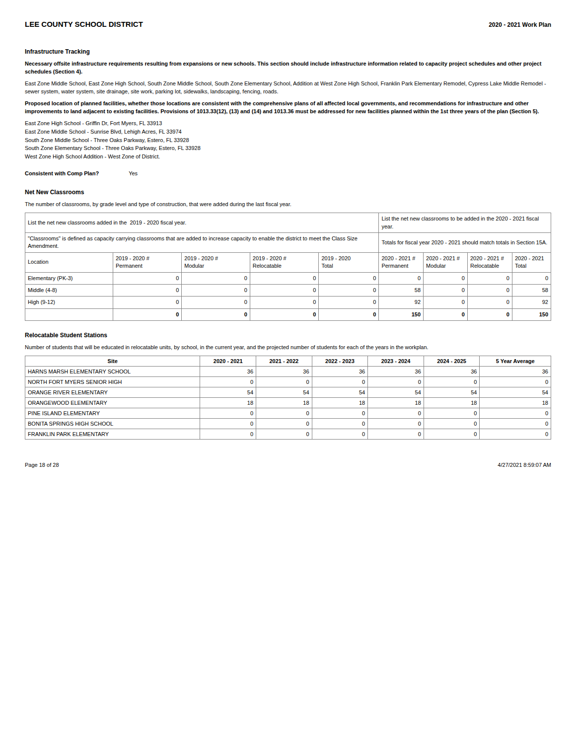LEE COUNTY SCHOOL DISTRICT
2020 - 2021 Work Plan
Infrastructure Tracking
Necessary offsite infrastructure requirements resulting from expansions or new schools. This section should include infrastructure information related to capacity project schedules and other project schedules (Section 4).
East Zone Middle School, East Zone High School, South Zone Middle School, South Zone Elementary School, Addition at West Zone High School, Franklin Park Elementary Remodel, Cypress Lake Middle Remodel - sewer system, water system, site drainage, site work, parking lot, sidewalks, landscaping, fencing, roads.
Proposed location of planned facilities, whether those locations are consistent with the comprehensive plans of all affected local governments, and recommendations for infrastructure and other improvements to land adjacent to existing facilities. Provisions of 1013.33(12), (13) and (14) and 1013.36 must be addressed for new facilities planned within the 1st three years of the plan (Section 5).
East Zone High School - Griffin Dr, Fort Myers, FL 33913
East Zone Middle School - Sunrise Blvd, Lehigh Acres, FL 33974
South Zone Middle School - Three Oaks Parkway, Estero, FL 33928
South Zone Elementary School - Three Oaks Parkway, Estero, FL 33928
West Zone High School Addition - West Zone of District.
Consistent with Comp Plan?Yes
Net New Classrooms
The number of classrooms, by grade level and type of construction, that were added during the last fiscal year.
| List the net new classrooms added in the 2019 - 2020 fiscal year. | List the net new classrooms to be added in the 2020 - 2021 fiscal year. |
| --- | --- |
| "Classrooms" is defined as capacity carrying classrooms that are added to increase capacity to enable the district to meet the Class Size Amendment. | Totals for fiscal year 2020 - 2021 should match totals in Section 15A. |
| Location | 2019 - 2020 # Permanent | 2019 - 2020 # Modular | 2019 - 2020 # Relocatable | 2019 - 2020 Total | 2020 - 2021 # Permanent | 2020 - 2021 # Modular | 2020 - 2021 # Relocatable | 2020 - 2021 Total |
| Elementary (PK-3) | 0 | 0 | 0 | 0 | 0 | 0 | 0 | 0 |
| Middle (4-8) | 0 | 0 | 0 | 0 | 58 | 0 | 0 | 58 |
| High (9-12) | 0 | 0 | 0 | 0 | 92 | 0 | 0 | 92 |
| | 0 | 0 | 0 | 0 | 150 | 0 | 0 | 150 |
Relocatable Student Stations
Number of students that will be educated in relocatable units, by school, in the current year, and the projected number of students for each of the years in the workplan.
| Site | 2020 - 2021 | 2021 - 2022 | 2022 - 2023 | 2023 - 2024 | 2024 - 2025 | 5 Year Average |
| --- | --- | --- | --- | --- | --- | --- |
| HARNS MARSH ELEMENTARY SCHOOL | 36 | 36 | 36 | 36 | 36 | 36 |
| NORTH FORT MYERS SENIOR HIGH | 0 | 0 | 0 | 0 | 0 | 0 |
| ORANGE RIVER ELEMENTARY | 54 | 54 | 54 | 54 | 54 | 54 |
| ORANGEWOOD ELEMENTARY | 18 | 18 | 18 | 18 | 18 | 18 |
| PINE ISLAND ELEMENTARY | 0 | 0 | 0 | 0 | 0 | 0 |
| BONITA SPRINGS HIGH SCHOOL | 0 | 0 | 0 | 0 | 0 | 0 |
| FRANKLIN PARK ELEMENTARY | 0 | 0 | 0 | 0 | 0 | 0 |
Page 18 of 28
4/27/2021 8:59:07 AM